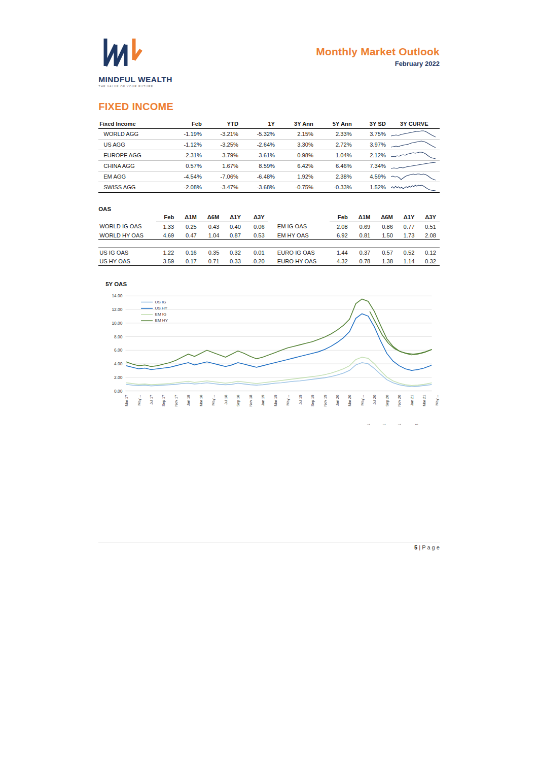MINDFUL WEALTH
The value of your future
Monthly Market Outlook
February 2022
FIXED INCOME
| Fixed Income | Feb | YTD | 1Y | 3Y Ann | 5Y Ann | 3Y SD | 3Y CURVE |
| --- | --- | --- | --- | --- | --- | --- | --- |
| WORLD AGG | -1.19% | -3.21% | -5.32% | 2.15% | 2.33% | 3.75% | |
| US AGG | -1.12% | -3.25% | -2.64% | 3.30% | 2.72% | 3.97% | |
| EUROPE AGG | -2.31% | -3.79% | -3.61% | 0.98% | 1.04% | 2.12% | |
| CHINA AGG | 0.57% | 1.67% | 8.59% | 6.42% | 6.46% | 7.34% | |
| EM AGG | -4.54% | -7.06% | -6.48% | 1.92% | 2.38% | 4.59% | |
| SWISS AGG | -2.08% | -3.47% | -3.68% | -0.75% | -0.33% | 1.52% | |
OAS
| | Feb | Δ1M | Δ6M | Δ1Y | Δ3Y | | Feb | Δ1M | Δ6M | Δ1Y | Δ3Y |
| --- | --- | --- | --- | --- | --- | --- | --- | --- | --- | --- | --- |
| WORLD IG OAS | 1.33 | 0.25 | 0.43 | 0.40 | 0.06 | EM IG OAS | 2.08 | 0.69 | 0.86 | 0.77 | 0.51 |
| WORLD HY OAS | 4.69 | 0.47 | 1.04 | 0.87 | 0.53 | EM HY OAS | 6.92 | 0.81 | 1.50 | 1.73 | 2.08 |
| US IG OAS | 1.22 | 0.16 | 0.35 | 0.32 | 0.01 | EURO IG OAS | 1.44 | 0.37 | 0.57 | 0.52 | 0.12 |
| US HY OAS | 3.59 | 0.17 | 0.71 | 0.33 | -0.20 | EURO HY OAS | 4.32 | 0.78 | 1.38 | 1.14 | 0.32 |
5Y OAS
14.00 12.00 10.00 8.00 6.00 4.00 2.00 0.00 US IG US HY EM IG EM HY Mar 17 May… Jul 17 Sep 17 Nov 17 Jan 18 Mar 18 May… Jul 18 Sep 18 Nov 18 Jan 19 Mar 19 May… Jul 19 Sep 19 Nov 19 Jan 20 Mar 20 May… Jul 20 Sep 20 Nov 20 Jan 21 Mar 21 May… Jul 21 Sep 21 Nov 21 Jan 22
5 | P a g e